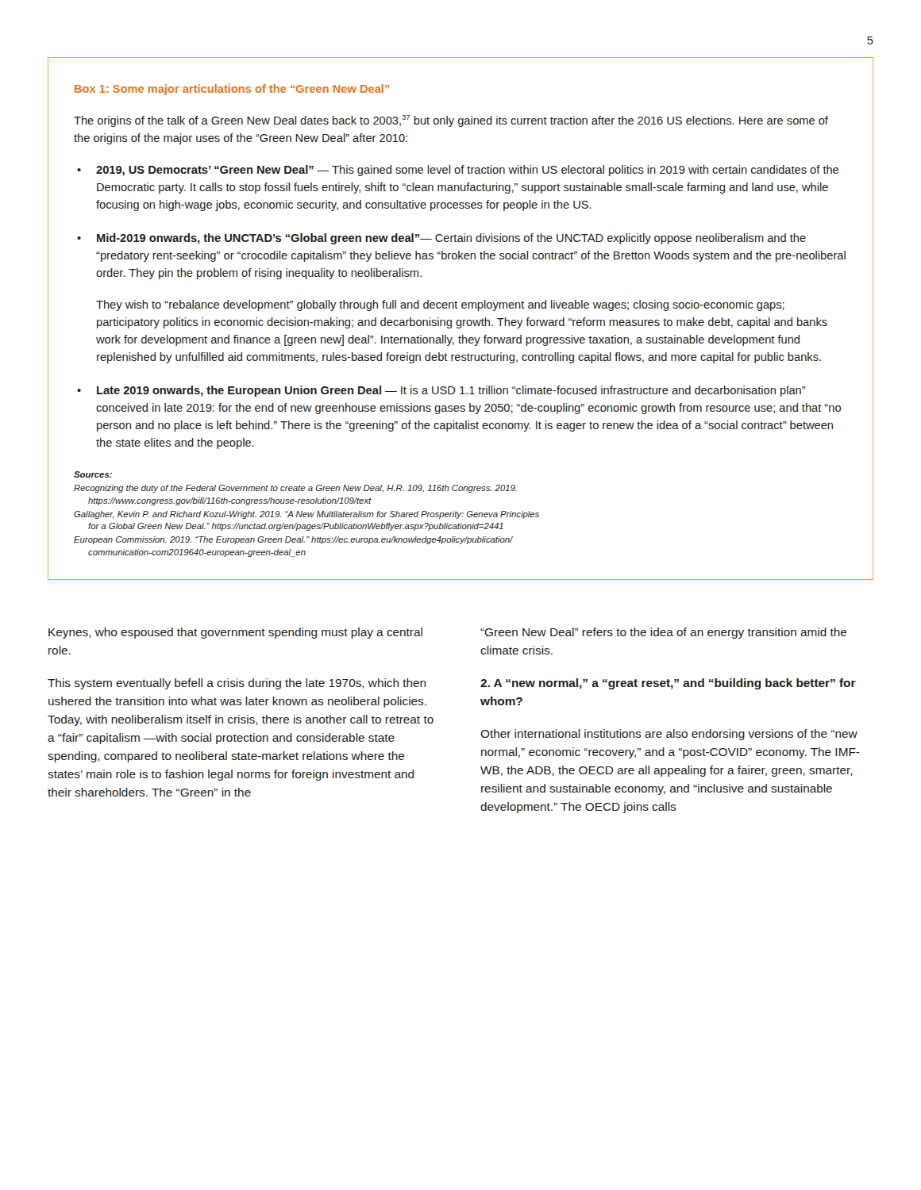5
Box 1: Some major articulations of the “Green New Deal”
The origins of the talk of a Green New Deal dates back to 2003,37 but only gained its current traction after the 2016 US elections. Here are some of the origins of the major uses of the “Green New Deal” after 2010:
2019, US Democrats’ “Green New Deal” — This gained some level of traction within US electoral politics in 2019 with certain candidates of the Democratic party. It calls to stop fossil fuels entirely, shift to “clean manufacturing,” support sustainable small-scale farming and land use, while focusing on high-wage jobs, economic security, and consultative processes for people in the US.
Mid-2019 onwards, the UNCTAD’s “Global green new deal”— Certain divisions of the UNCTAD explicitly oppose neoliberalism and the “predatory rent-seeking” or “crocodile capitalism” they believe has “broken the social contract” of the Bretton Woods system and the pre-neoliberal order. They pin the problem of rising inequality to neoliberalism.
They wish to “rebalance development” globally through full and decent employment and liveable wages; closing socio-economic gaps; participatory politics in economic decision-making; and decarbonising growth. They forward “reform measures to make debt, capital and banks work for development and finance a [green new] deal”. Internationally, they forward progressive taxation, a sustainable development fund replenished by unfulfilled aid commitments, rules-based foreign debt restructuring, controlling capital flows, and more capital for public banks.
Late 2019 onwards, the European Union Green Deal — It is a USD 1.1 trillion “climate-focused infrastructure and decarbonisation plan” conceived in late 2019: for the end of new greenhouse emissions gases by 2050; “de-coupling” economic growth from resource use; and that “no person and no place is left behind.” There is the “greening” of the capitalist economy. It is eager to renew the idea of a “social contract” between the state elites and the people.
Sources:
Recognizing the duty of the Federal Government to create a Green New Deal, H.R. 109, 116th Congress. 2019. https://www.congress.gov/bill/116th-congress/house-resolution/109/text
Gallagher, Kevin P. and Richard Kozul-Wright. 2019. “A New Multilateralism for Shared Prosperity: Geneva Principles for a Global Green New Deal.” https://unctad.org/en/pages/PublicationWebflyer.aspx?publicationid=2441
European Commission. 2019. “The European Green Deal.” https://ec.europa.eu/knowledge4policy/publication/ communication-com2019640-european-green-deal_en
Keynes, who espoused that government spending must play a central role.
This system eventually befell a crisis during the late 1970s, which then ushered the transition into what was later known as neoliberal policies. Today, with neoliberalism itself in crisis, there is another call to retreat to a “fair” capitalism —with social protection and considerable state spending, compared to neoliberal state-market relations where the states’ main role is to fashion legal norms for foreign investment and their shareholders. The “Green” in the
“Green New Deal” refers to the idea of an energy transition amid the climate crisis.
2. A “new normal,” a “great reset,” and “building back better” for whom?
Other international institutions are also endorsing versions of the “new normal,” economic “recovery,” and a “post-COVID” economy. The IMF-WB, the ADB, the OECD are all appealing for a fairer, green, smarter, resilient and sustainable economy, and “inclusive and sustainable development.” The OECD joins calls